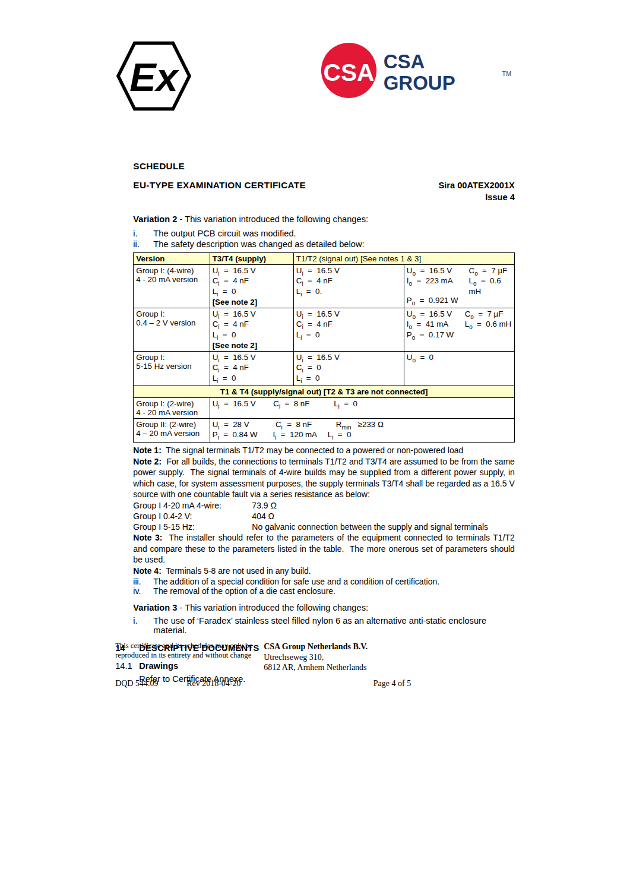Ex CSA CSA GROUP TM
SCHEDULE
EU-TYPE EXAMINATION CERTIFICATE
Sira 00ATEX2001X
Issue 4
Variation 2 - This variation introduced the following changes:
The output PCB circuit was modified.
The safety description was changed as detailed below:
| Version | T3/T4 (supply) | T1/T2 (signal out) [See notes 1 & 3] |
| Group I: (4-wire) 4 - 20 mA version | U i = 16.5 V C i = 4 nF L i = 0 [See note 2] | U i = 16.5 V C i = 4 nF L i = 0. | U o = 16.5 V C o = 7 µF I o = 223 mA L o = 0.6 mH P o = 0.921 W |
| Group I: 0.4 – 2 V version | U i = 16.5 V C i = 4 nF L i = 0 [See note 2] | U i = 16.5 V C i = 4 nF L i = 0 | U o = 16.5 V C o = 7 µF I o = 41 mA L o = 0.6 mH P o = 0.17 W |
| Group I: 5-15 Hz version | U i = 16.5 V C i = 4 nF L i = 0 | U i = 16.5 V C i = 0 L i = 0 | U o = 0 |
| T1 & T4 (supply/signal out) [T2 & T3 are not connected] |
| Group I: (2-wire) 4 - 20 mA version | U i = 16.5 V C i = 8 nF L i = 0 |
| Group II: (2-wire) 4 – 20 mA version | U i = 28 V C i = 8 nF R min ≥233 Ω P i = 0.84 W I i = 120 mA L i = 0 |
Note 1: The signal terminals T1/T2 may be connected to a powered or non-powered load
Note 2: For all builds, the connections to terminals T1/T2 and T3/T4 are assumed to be from the same power supply. The signal terminals of 4-wire builds may be supplied from a different power supply, in which case, for system assessment purposes, the supply terminals T3/T4 shall be regarded as a 16.5 V source with one countable fault via a series resistance as below:
Group I 4-20 mA 4-wire: 73.9 Ω
Group I 0.4-2 V: 404 Ω
Group I 5-15 Hz: No galvanic connection between the supply and signal terminals
Note 3: The installer should refer to the parameters of the equipment connected to terminals T1/T2 and compare these to the parameters listed in the table. The more onerous set of parameters should be used.
Note 4: Terminals 5-8 are not used in any build.
iii. The addition of a special condition for safe use and a condition of certification.
iv. The removal of the option of a die cast enclosure.
Variation 3 - This variation introduced the following changes:
i. The use of ‘Faradex’ stainless steel filled nylon 6 as an alternative anti-static enclosure material.
14
DESCRIPTIVE DOCUMENTS
14.1
Drawings
Refer to Certificate Annexe.
This certificate and its schedules may only be reproduced in its entirety and without change
CSA Group Netherlands B.V.
Utrechseweg 310,
6812 AR, Arnhem Netherlands
DQD 544.09
Rev 2018-04-20
Page 4 of 5